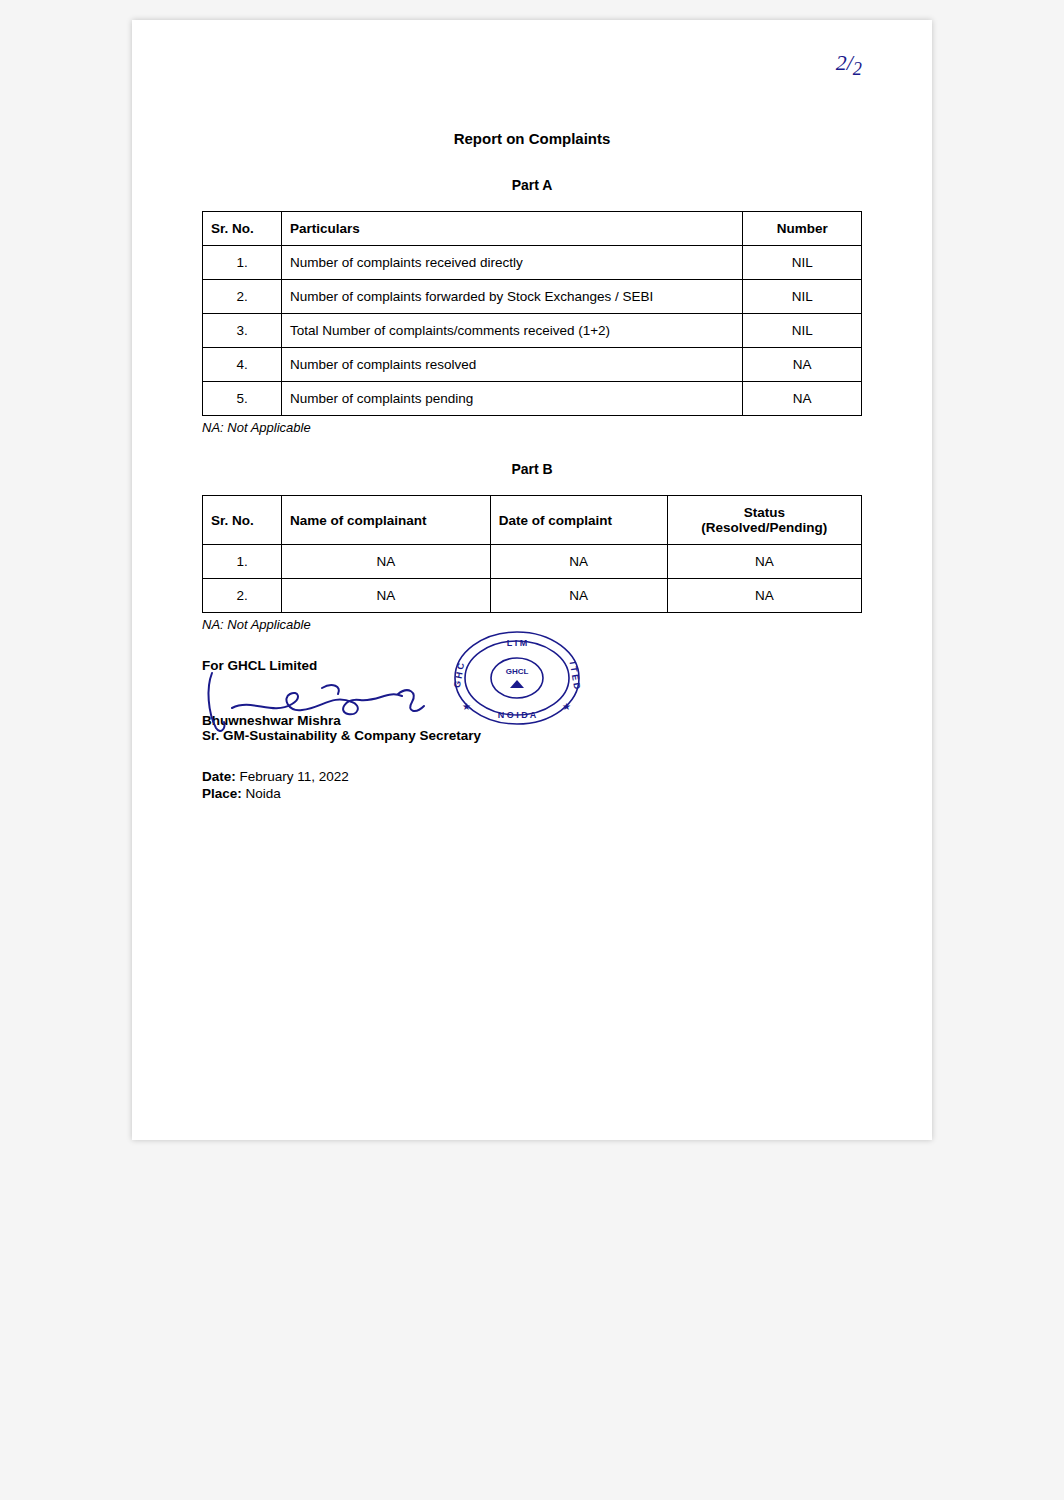2/2
Report on Complaints
Part A
| Sr. No. | Particulars | Number |
| --- | --- | --- |
| 1. | Number of complaints received directly | NIL |
| 2. | Number of complaints forwarded by Stock Exchanges / SEBI | NIL |
| 3. | Total Number of complaints/comments received (1+2) | NIL |
| 4. | Number of complaints resolved | NA |
| 5. | Number of complaints pending | NA |
NA: Not Applicable
Part B
| Sr. No. | Name of complainant | Date of complaint | Status (Resolved/Pending) |
| --- | --- | --- | --- |
| 1. | NA | NA | NA |
| 2. | NA | NA | NA |
NA: Not Applicable
For GHCL Limited
L I M G H C I T E D N O I D A GHCL ★ ★
Bhuwneshwar Mishra
Sr. GM-Sustainability & Company Secretary
Date: February 11, 2022
Place: Noida